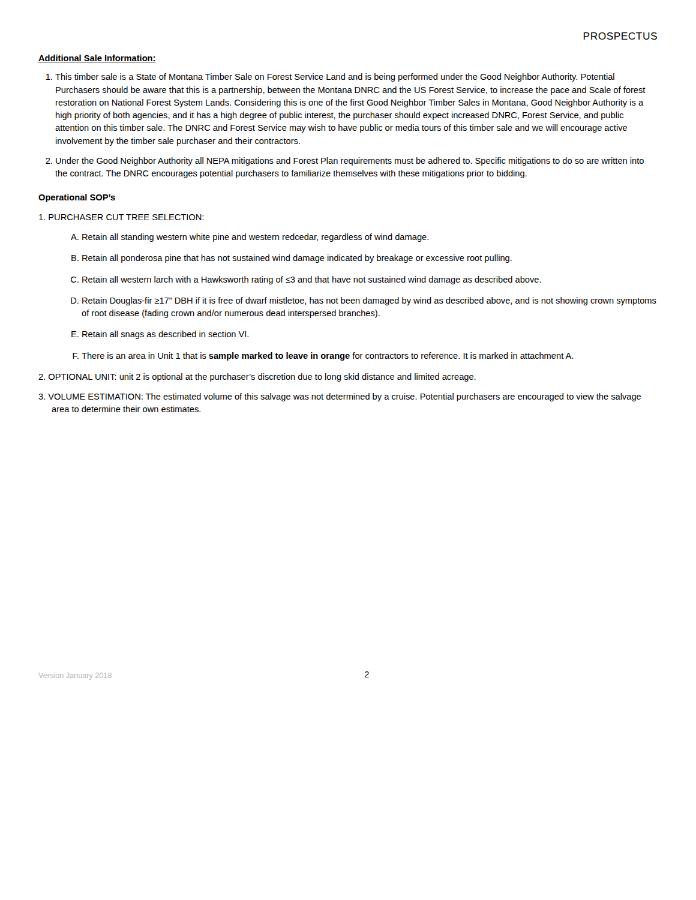PROSPECTUS
Additional Sale Information:
This timber sale is a State of Montana Timber Sale on Forest Service Land and is being performed under the Good Neighbor Authority. Potential Purchasers should be aware that this is a partnership, between the Montana DNRC and the US Forest Service, to increase the pace and Scale of forest restoration on National Forest System Lands. Considering this is one of the first Good Neighbor Timber Sales in Montana, Good Neighbor Authority is a high priority of both agencies, and it has a high degree of public interest, the purchaser should expect increased DNRC, Forest Service, and public attention on this timber sale. The DNRC and Forest Service may wish to have public or media tours of this timber sale and we will encourage active involvement by the timber sale purchaser and their contractors.
Under the Good Neighbor Authority all NEPA mitigations and Forest Plan requirements must be adhered to. Specific mitigations to do so are written into the contract. The DNRC encourages potential purchasers to familiarize themselves with these mitigations prior to bidding.
Operational SOP’s
1. PURCHASER CUT TREE SELECTION:
Retain all standing western white pine and western redcedar, regardless of wind damage.
Retain all ponderosa pine that has not sustained wind damage indicated by breakage or excessive root pulling.
Retain all western larch with a Hawksworth rating of ≤3 and that have not sustained wind damage as described above.
Retain Douglas-fir ≥17” DBH if it is free of dwarf mistletoe, has not been damaged by wind as described above, and is not showing crown symptoms of root disease (fading crown and/or numerous dead interspersed branches).
Retain all snags as described in section VI.
There is an area in Unit 1 that is sample marked to leave in orange for contractors to reference. It is marked in attachment A.
2. OPTIONAL UNIT: unit 2 is optional at the purchaser’s discretion due to long skid distance and limited acreage.
3. VOLUME ESTIMATION: The estimated volume of this salvage was not determined by a cruise. Potential purchasers are encouraged to view the salvage area to determine their own estimates.
Version January 2018
2